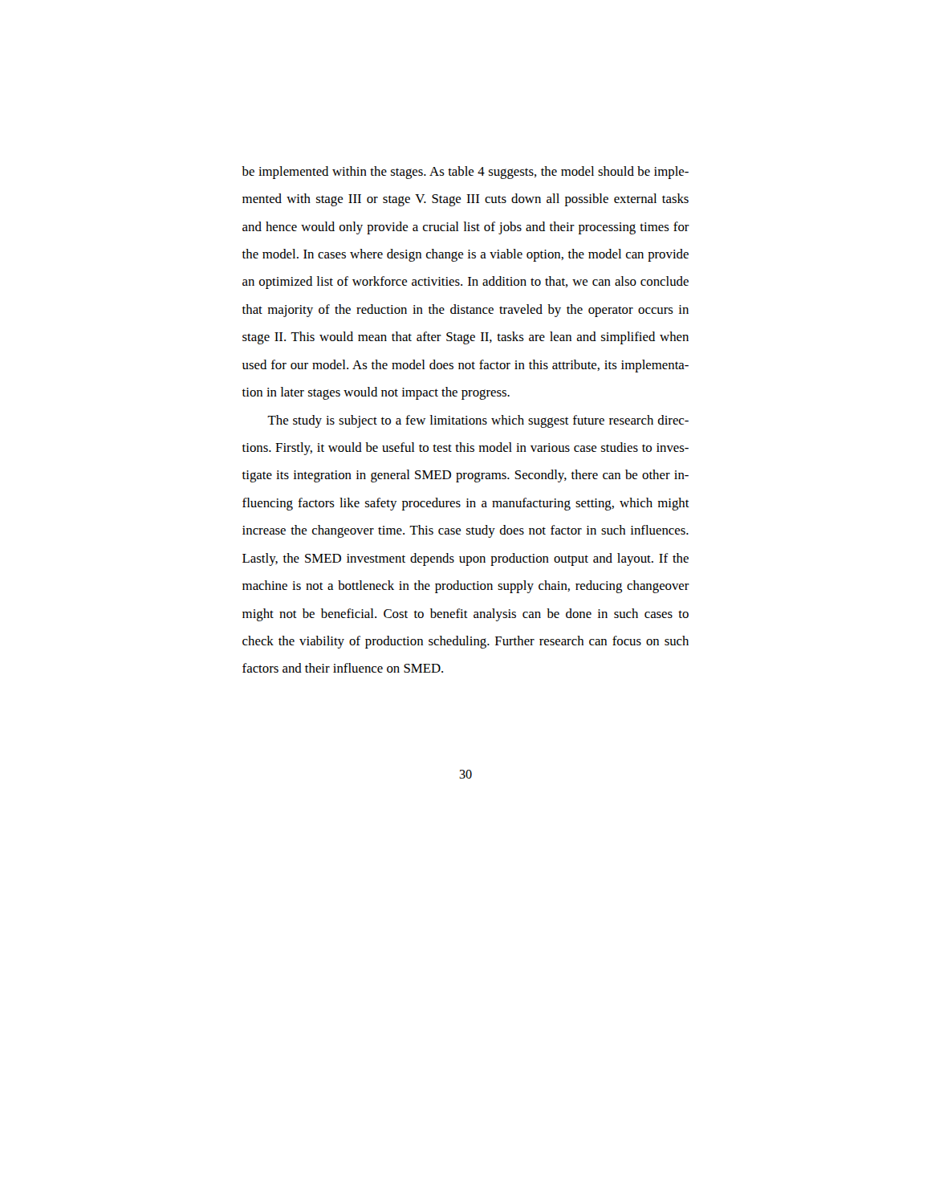be implemented within the stages. As table 4 suggests, the model should be implemented with stage III or stage V. Stage III cuts down all possible external tasks and hence would only provide a crucial list of jobs and their processing times for the model. In cases where design change is a viable option, the model can provide an optimized list of workforce activities. In addition to that, we can also conclude that majority of the reduction in the distance traveled by the operator occurs in stage II. This would mean that after Stage II, tasks are lean and simplified when used for our model. As the model does not factor in this attribute, its implementation in later stages would not impact the progress.
The study is subject to a few limitations which suggest future research directions. Firstly, it would be useful to test this model in various case studies to investigate its integration in general SMED programs. Secondly, there can be other influencing factors like safety procedures in a manufacturing setting, which might increase the changeover time. This case study does not factor in such influences. Lastly, the SMED investment depends upon production output and layout. If the machine is not a bottleneck in the production supply chain, reducing changeover might not be beneficial. Cost to benefit analysis can be done in such cases to check the viability of production scheduling. Further research can focus on such factors and their influence on SMED.
30